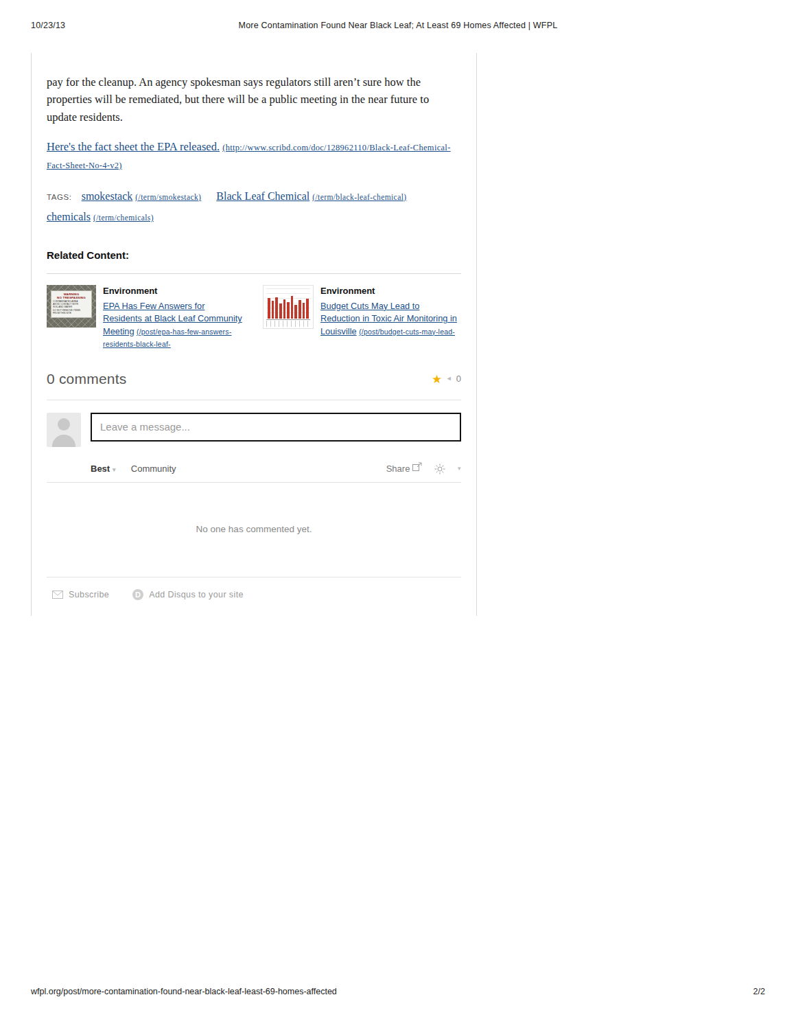10/23/13
More Contamination Found Near Black Leaf; At Least 69 Homes Affected | WFPL
pay for the cleanup. An agency spokesman says regulators still aren’t sure how the properties will be remediated, but there will be a public meeting in the near future to update residents.
Here's the fact sheet the EPA released. (http://www.scribd.com/doc/128962110/Black-Leaf-Chemical-Fact-Sheet-No-4-v2)
Tags: smokestack(/term/smokestack) Black Leaf Chemical(/term/black-leaf-chemical) chemicals(/term/chemicals)
Related Content:
WARNING NO TRESPASSING CONTAMINATED AREA AVOID CONTACT WITH SOIL AND WATER DO NOT REMOVE ITEMS FROM THIS SITE
Environment EPA Has Few Answers for Residents at Black Leaf Community Meeting (/post/epa-has-few-answers-residents-black-leaf-
Environment Budget Cuts May Lead to Reduction in Toxic Air Monitoring in Louisville (/post/budget-cuts-may-lead-
0 comments
★ ◄ 0
Leave a message...
Best ▾ Community Share ▾
No one has commented yet.
Subscribe D Add Disqus to your site
wfpl.org/post/more-contamination-found-near-black-leaf-least-69-homes-affected
2/2